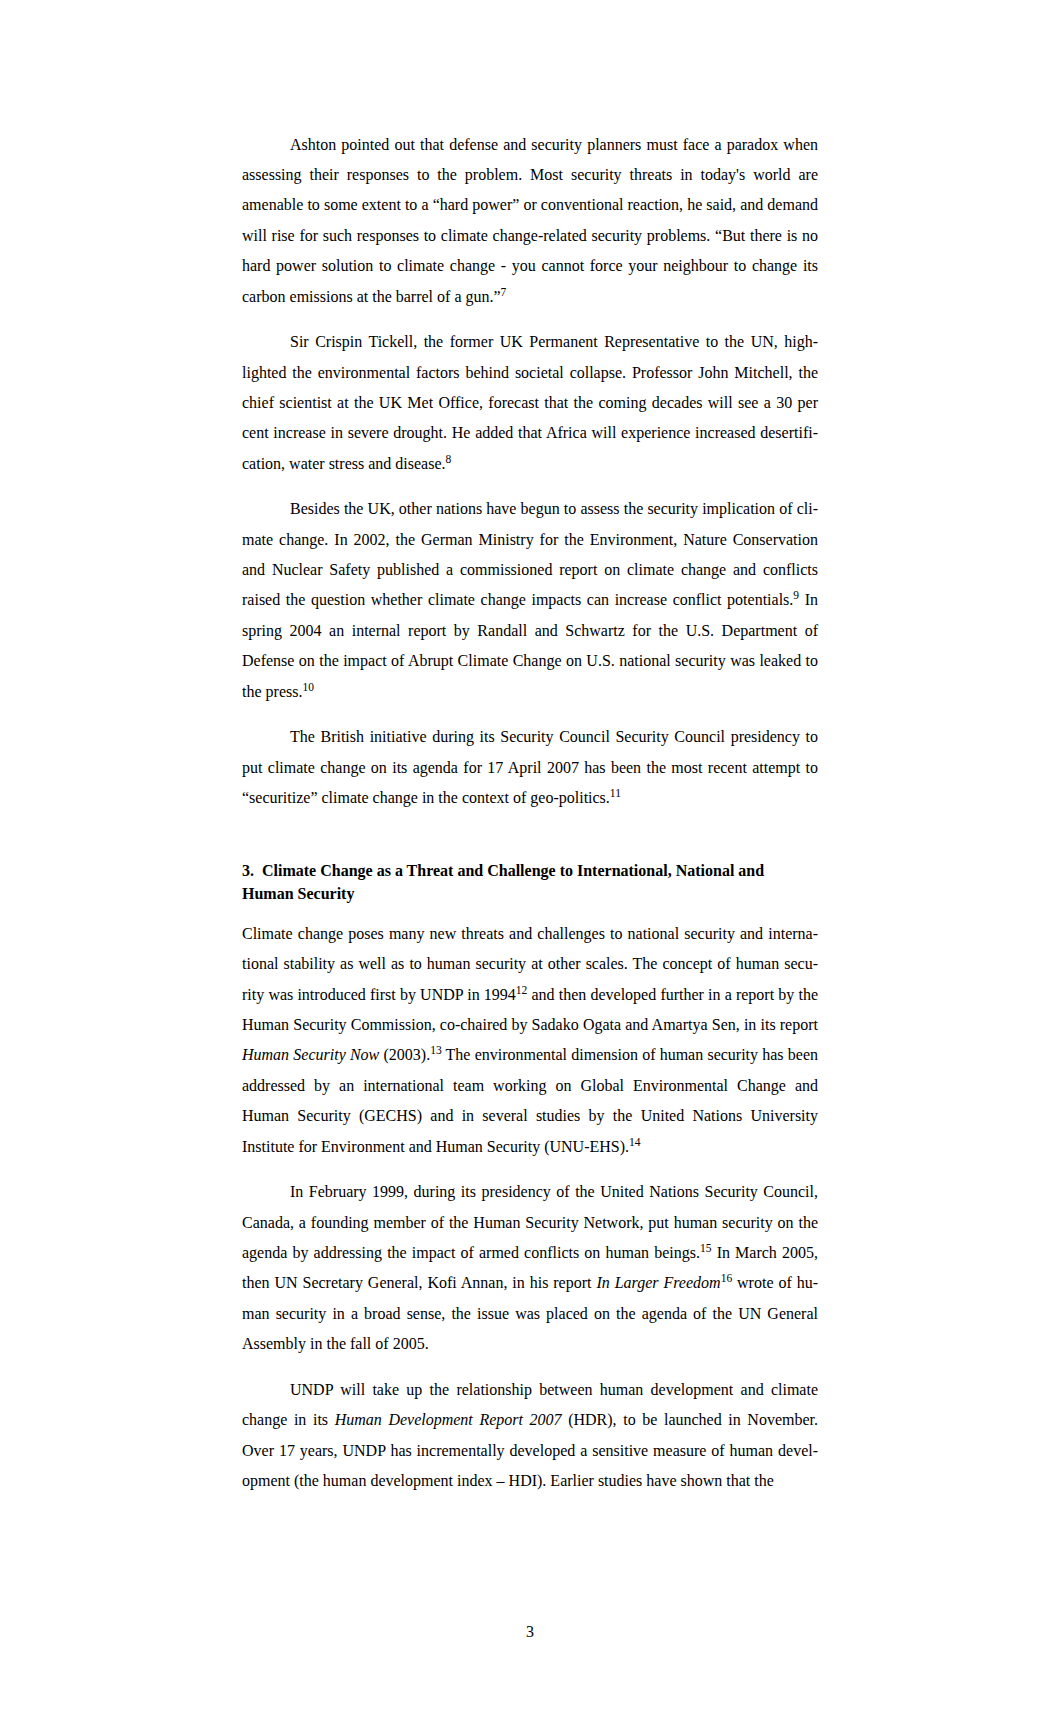Ashton pointed out that defense and security planners must face a paradox when assessing their responses to the problem. Most security threats in today's world are amenable to some extent to a “hard power” or conventional reaction, he said, and demand will rise for such responses to climate change-related security problems. “But there is no hard power solution to climate change - you cannot force your neighbour to change its carbon emissions at the barrel of a gun.”7
Sir Crispin Tickell, the former UK Permanent Representative to the UN, highlighted the environmental factors behind societal collapse. Professor John Mitchell, the chief scientist at the UK Met Office, forecast that the coming decades will see a 30 per cent increase in severe drought. He added that Africa will experience increased desertification, water stress and disease.8
Besides the UK, other nations have begun to assess the security implication of climate change. In 2002, the German Ministry for the Environment, Nature Conservation and Nuclear Safety published a commissioned report on climate change and conflicts raised the question whether climate change impacts can increase conflict potentials.9 In spring 2004 an internal report by Randall and Schwartz for the U.S. Department of Defense on the impact of Abrupt Climate Change on U.S. national security was leaked to the press.10
The British initiative during its Security Council Security Council presidency to put climate change on its agenda for 17 April 2007 has been the most recent attempt to “securitize” climate change in the context of geo-politics.11
3. Climate Change as a Threat and Challenge to International, National and Human Security
Climate change poses many new threats and challenges to national security and international stability as well as to human security at other scales. The concept of human security was introduced first by UNDP in 199412 and then developed further in a report by the Human Security Commission, co-chaired by Sadako Ogata and Amartya Sen, in its report Human Security Now (2003).13 The environmental dimension of human security has been addressed by an international team working on Global Environmental Change and Human Security (GECHS) and in several studies by the United Nations University Institute for Environment and Human Security (UNU-EHS).14
In February 1999, during its presidency of the United Nations Security Council, Canada, a founding member of the Human Security Network, put human security on the agenda by addressing the impact of armed conflicts on human beings.15 In March 2005, then UN Secretary General, Kofi Annan, in his report In Larger Freedom16 wrote of human security in a broad sense, the issue was placed on the agenda of the UN General Assembly in the fall of 2005.
UNDP will take up the relationship between human development and climate change in its Human Development Report 2007 (HDR), to be launched in November. Over 17 years, UNDP has incrementally developed a sensitive measure of human development (the human development index – HDI). Earlier studies have shown that the
3